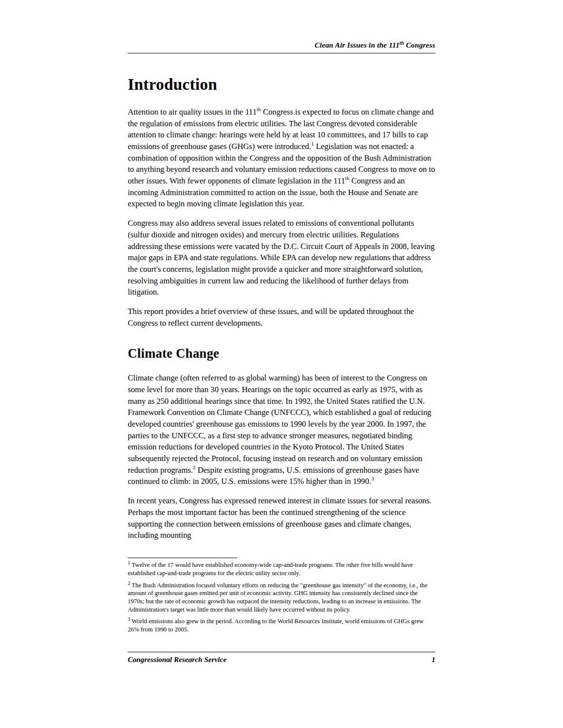Clean Air Issues in the 111th Congress
Introduction
Attention to air quality issues in the 111th Congress is expected to focus on climate change and the regulation of emissions from electric utilities. The last Congress devoted considerable attention to climate change: hearings were held by at least 10 committees, and 17 bills to cap emissions of greenhouse gases (GHGs) were introduced.1 Legislation was not enacted: a combination of opposition within the Congress and the opposition of the Bush Administration to anything beyond research and voluntary emission reductions caused Congress to move on to other issues. With fewer opponents of climate legislation in the 111th Congress and an incoming Administration committed to action on the issue, both the House and Senate are expected to begin moving climate legislation this year.
Congress may also address several issues related to emissions of conventional pollutants (sulfur dioxide and nitrogen oxides) and mercury from electric utilities. Regulations addressing these emissions were vacated by the D.C. Circuit Court of Appeals in 2008, leaving major gaps in EPA and state regulations. While EPA can develop new regulations that address the court's concerns, legislation might provide a quicker and more straightforward solution, resolving ambiguities in current law and reducing the likelihood of further delays from litigation.
This report provides a brief overview of these issues, and will be updated throughout the Congress to reflect current developments.
Climate Change
Climate change (often referred to as global warming) has been of interest to the Congress on some level for more than 30 years. Hearings on the topic occurred as early as 1975, with as many as 250 additional hearings since that time. In 1992, the United States ratified the U.N. Framework Convention on Climate Change (UNFCCC), which established a goal of reducing developed countries' greenhouse gas emissions to 1990 levels by the year 2000. In 1997, the parties to the UNFCCC, as a first step to advance stronger measures, negotiated binding emission reductions for developed countries in the Kyoto Protocol. The United States subsequently rejected the Protocol, focusing instead on research and on voluntary emission reduction programs.2 Despite existing programs, U.S. emissions of greenhouse gases have continued to climb: in 2005, U.S. emissions were 15% higher than in 1990.3
In recent years, Congress has expressed renewed interest in climate issues for several reasons. Perhaps the most important factor has been the continued strengthening of the science supporting the connection between emissions of greenhouse gases and climate changes, including mounting
1 Twelve of the 17 would have established economy-wide cap-and-trade programs. The other five bills would have established cap-and-trade programs for the electric utility sector only.
2 The Bush Administration focused voluntary efforts on reducing the "greenhouse gas intensity" of the economy, i.e., the amount of greenhouse gases emitted per unit of economic activity. GHG intensity has consistently declined since the 1970s; but the rate of economic growth has outpaced the intensity reductions, leading to an increase in emissions. The Administration's target was little more than would likely have occurred without its policy.
3 World emissions also grew in the period. According to the World Resources Institute, world emissions of GHGs grew 26% from 1990 to 2005.
Congressional Research Service 1